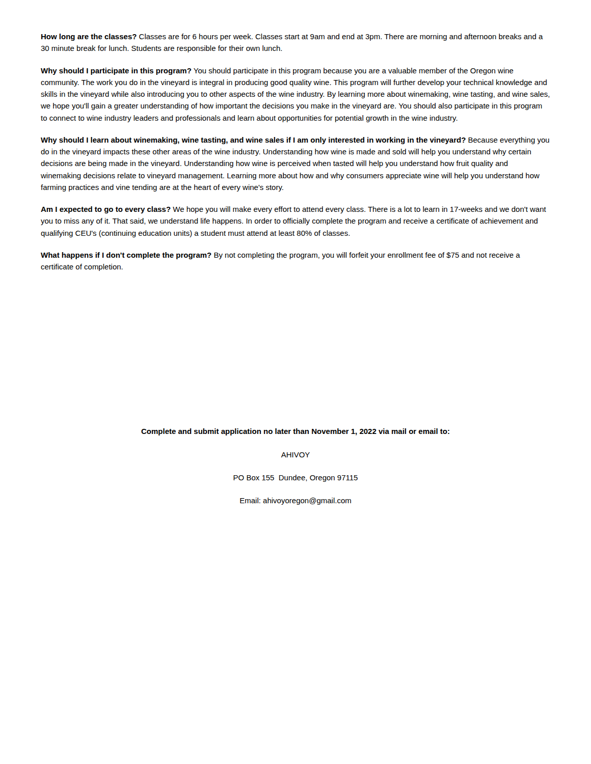How long are the classes? Classes are for 6 hours per week. Classes start at 9am and end at 3pm. There are morning and afternoon breaks and a 30 minute break for lunch. Students are responsible for their own lunch.
Why should I participate in this program? You should participate in this program because you are a valuable member of the Oregon wine community. The work you do in the vineyard is integral in producing good quality wine. This program will further develop your technical knowledge and skills in the vineyard while also introducing you to other aspects of the wine industry. By learning more about winemaking, wine tasting, and wine sales, we hope you'll gain a greater understanding of how important the decisions you make in the vineyard are. You should also participate in this program to connect to wine industry leaders and professionals and learn about opportunities for potential growth in the wine industry.
Why should I learn about winemaking, wine tasting, and wine sales if I am only interested in working in the vineyard? Because everything you do in the vineyard impacts these other areas of the wine industry. Understanding how wine is made and sold will help you understand why certain decisions are being made in the vineyard. Understanding how wine is perceived when tasted will help you understand how fruit quality and winemaking decisions relate to vineyard management. Learning more about how and why consumers appreciate wine will help you understand how farming practices and vine tending are at the heart of every wine's story.
Am I expected to go to every class? We hope you will make every effort to attend every class. There is a lot to learn in 17-weeks and we don't want you to miss any of it. That said, we understand life happens. In order to officially complete the program and receive a certificate of achievement and qualifying CEU's (continuing education units) a student must attend at least 80% of classes.
What happens if I don't complete the program? By not completing the program, you will forfeit your enrollment fee of $75 and not receive a certificate of completion.
Complete and submit application no later than November 1, 2022 via mail or email to:
AHIVOY
PO Box 155 Dundee, Oregon 97115
Email: ahivoyoregon@gmail.com